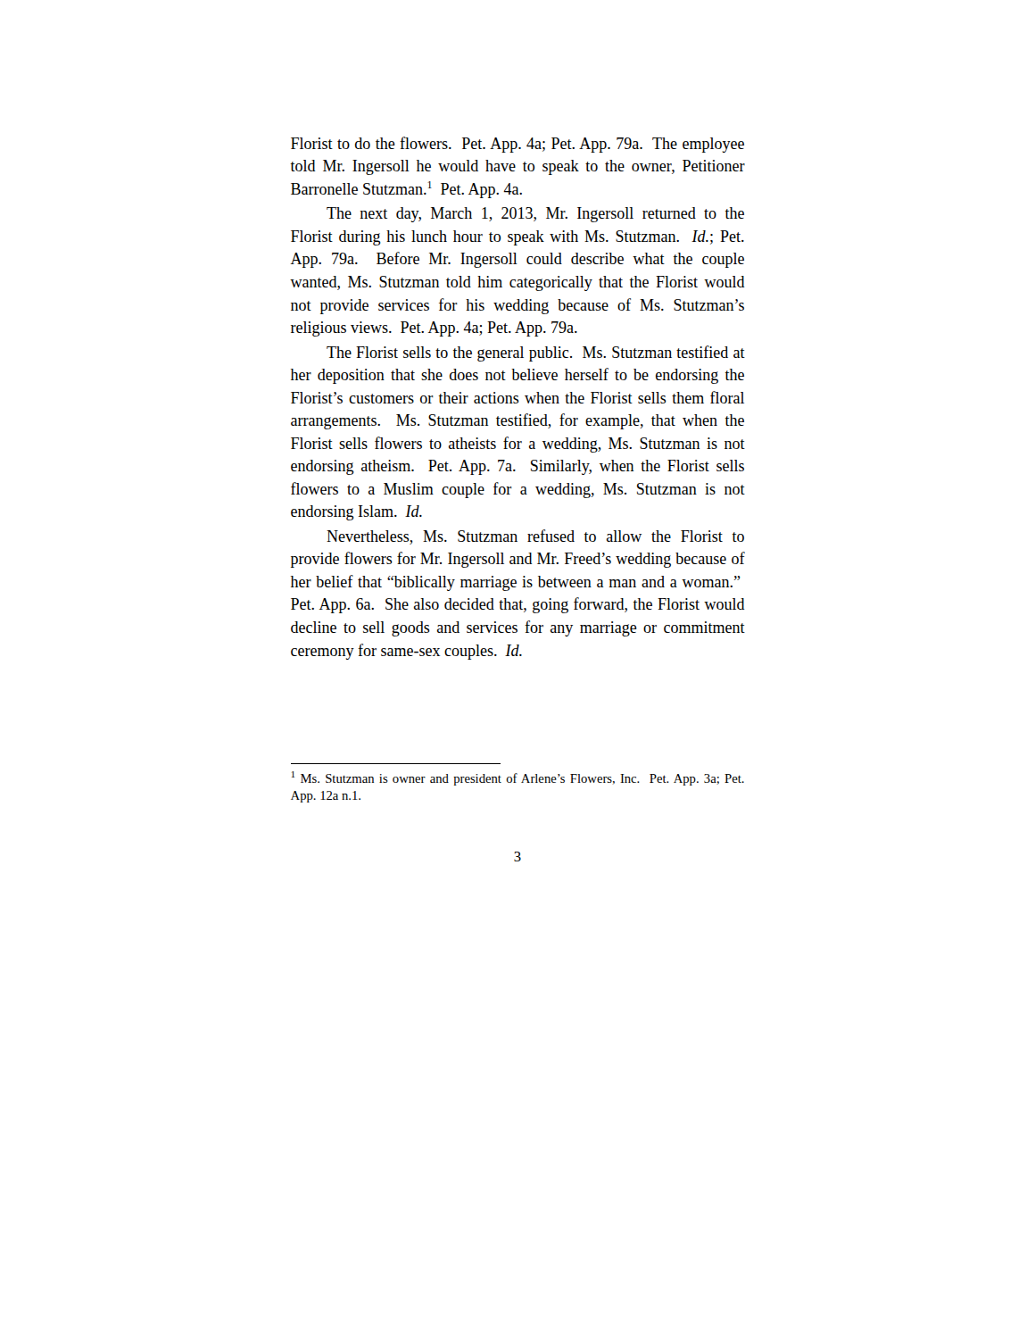Florist to do the flowers. Pet. App. 4a; Pet. App. 79a. The employee told Mr. Ingersoll he would have to speak to the owner, Petitioner Barronelle Stutzman.1 Pet. App. 4a.
The next day, March 1, 2013, Mr. Ingersoll returned to the Florist during his lunch hour to speak with Ms. Stutzman. Id.; Pet. App. 79a. Before Mr. Ingersoll could describe what the couple wanted, Ms. Stutzman told him categorically that the Florist would not provide services for his wedding because of Ms. Stutzman’s religious views. Pet. App. 4a; Pet. App. 79a.
The Florist sells to the general public. Ms. Stutzman testified at her deposition that she does not believe herself to be endorsing the Florist’s customers or their actions when the Florist sells them floral arrangements. Ms. Stutzman testified, for example, that when the Florist sells flowers to atheists for a wedding, Ms. Stutzman is not endorsing atheism. Pet. App. 7a. Similarly, when the Florist sells flowers to a Muslim couple for a wedding, Ms. Stutzman is not endorsing Islam. Id.
Nevertheless, Ms. Stutzman refused to allow the Florist to provide flowers for Mr. Ingersoll and Mr. Freed’s wedding because of her belief that “biblically marriage is between a man and a woman.” Pet. App. 6a. She also decided that, going forward, the Florist would decline to sell goods and services for any marriage or commitment ceremony for same-sex couples. Id.
1 Ms. Stutzman is owner and president of Arlene’s Flowers, Inc. Pet. App. 3a; Pet. App. 12a n.1.
3